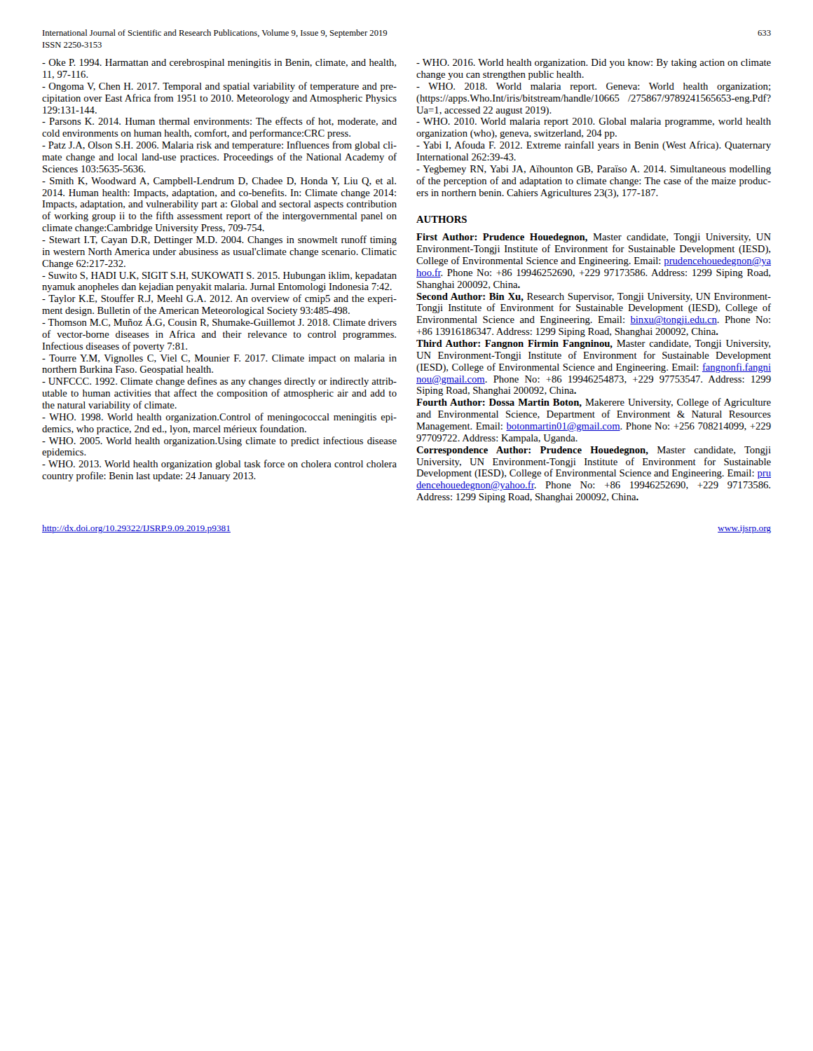International Journal of Scientific and Research Publications, Volume 9, Issue 9, September 2019
633
ISSN 2250-3153
- Oke P. 1994. Harmattan and cerebrospinal meningitis in Benin, climate, and health, 11, 97-116.
- Ongoma V, Chen H. 2017. Temporal and spatial variability of temperature and precipitation over East Africa from 1951 to 2010. Meteorology and Atmospheric Physics 129:131-144.
- Parsons K. 2014. Human thermal environments: The effects of hot, moderate, and cold environments on human health, comfort, and performance:CRC press.
- Patz J.A, Olson S.H. 2006. Malaria risk and temperature: Influences from global climate change and local land-use practices. Proceedings of the National Academy of Sciences 103:5635-5636.
- Smith K, Woodward A, Campbell-Lendrum D, Chadee D, Honda Y, Liu Q, et al. 2014. Human health: Impacts, adaptation, and co-benefits. In: Climate change 2014: Impacts, adaptation, and vulnerability part a: Global and sectoral aspects contribution of working group ii to the fifth assessment report of the intergovernmental panel on climate change:Cambridge University Press, 709-754.
- Stewart I.T, Cayan D.R, Dettinger M.D. 2004. Changes in snowmelt runoff timing in western North America under abusiness as usual'climate change scenario. Climatic Change 62:217-232.
- Suwito S, HADI U.K, SIGIT S.H, SUKOWATI S. 2015. Hubungan iklim, kepadatan nyamuk anopheles dan kejadian penyakit malaria. Jurnal Entomologi Indonesia 7:42.
- Taylor K.E, Stouffer R.J, Meehl G.A. 2012. An overview of cmip5 and the experiment design. Bulletin of the American Meteorological Society 93:485-498.
- Thomson M.C, Muñoz Á.G, Cousin R, Shumake-Guillemot J. 2018. Climate drivers of vector-borne diseases in Africa and their relevance to control programmes. Infectious diseases of poverty 7:81.
- Tourre Y.M, Vignolles C, Viel C, Mounier F. 2017. Climate impact on malaria in northern Burkina Faso. Geospatial health.
- UNFCCC. 1992. Climate change defines as any changes directly or indirectly attributable to human activities that affect the composition of atmospheric air and add to the natural variability of climate.
- WHO. 1998. World health organization.Control of meningococcal meningitis epidemics, who practice, 2nd ed., lyon, marcel mérieux foundation.
- WHO. 2005. World health organization.Using climate to predict infectious disease epidemics.
- WHO. 2013. World health organization global task force on cholera control cholera country profile: Benin last update: 24 January 2013.
- WHO. 2016. World health organization. Did you know: By taking action on climate change you can strengthen public health.
- WHO. 2018. World malaria report. Geneva: World health organization;(https://apps.Who.Int/iris/bitstream/handle/10665 /275867/9789241565653-eng.Pdf?Ua=1, accessed 22 august 2019).
- WHO. 2010. World malaria report 2010. Global malaria programme, world health organization (who), geneva, switzerland, 204 pp.
- Yabi I, Afouda F. 2012. Extreme rainfall years in Benin (West Africa). Quaternary International 262:39-43.
- Yegbemey RN, Yabi JA, Aïhounton GB, Paraïso A. 2014. Simultaneous modelling of the perception of and adaptation to climate change: The case of the maize producers in northern benin. Cahiers Agricultures 23(3), 177-187.
Authors
First Author: Prudence Houedegnon, Master candidate, Tongji University, UN Environment-Tongji Institute of Environment for Sustainable Development (IESD), College of Environmental Science and Engineering. Email: prudencehouedegnon@yahoo.fr. Phone No: +86 19946252690, +229 97173586. Address: 1299 Siping Road, Shanghai 200092, China.
Second Author: Bin Xu, Research Supervisor, Tongji University, UN Environment-Tongji Institute of Environment for Sustainable Development (IESD), College of Environmental Science and Engineering. Email: binxu@tongji.edu.cn. Phone No: +86 13916186347. Address: 1299 Siping Road, Shanghai 200092, China.
Third Author: Fangnon Firmin Fangninou, Master candidate, Tongji University, UN Environment-Tongji Institute of Environment for Sustainable Development (IESD), College of Environmental Science and Engineering. Email: fangnonfi.fangninou@gmail.com. Phone No: +86 19946254873, +229 97753547. Address: 1299 Siping Road, Shanghai 200092, China.
Fourth Author: Dossa Martin Boton, Makerere University, College of Agriculture and Environmental Science, Department of Environment & Natural Resources Management. Email: botonmartin01@gmail.com. Phone No: +256 708214099, +229 97709722. Address: Kampala, Uganda.
Correspondence Author: Prudence Houedegnon, Master candidate, Tongji University, UN Environment-Tongji Institute of Environment for Sustainable Development (IESD), College of Environmental Science and Engineering. Email: prudencehouedegnon@yahoo.fr. Phone No: +86 19946252690, +229 97173586. Address: 1299 Siping Road, Shanghai 200092, China.
http://dx.doi.org/10.29322/IJSRP.9.09.2019.p9381
www.ijsrp.org